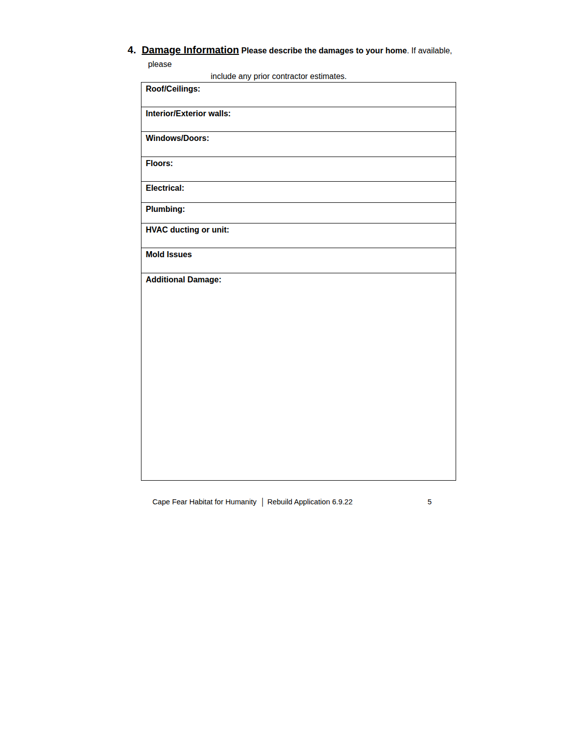4. Damage Information Please describe the damages to your home. If available, please
include any prior contractor estimates.
| Roof/Ceilings: |
| Interior/Exterior walls: |
| Windows/Doors: |
| Floors: |
| Electrical: |
| Plumbing: |
| HVAC ducting or unit: |
| Mold Issues |
| Additional Damage: |
Cape Fear Habitat for Humanity │ Rebuild Application 6.9.22 5